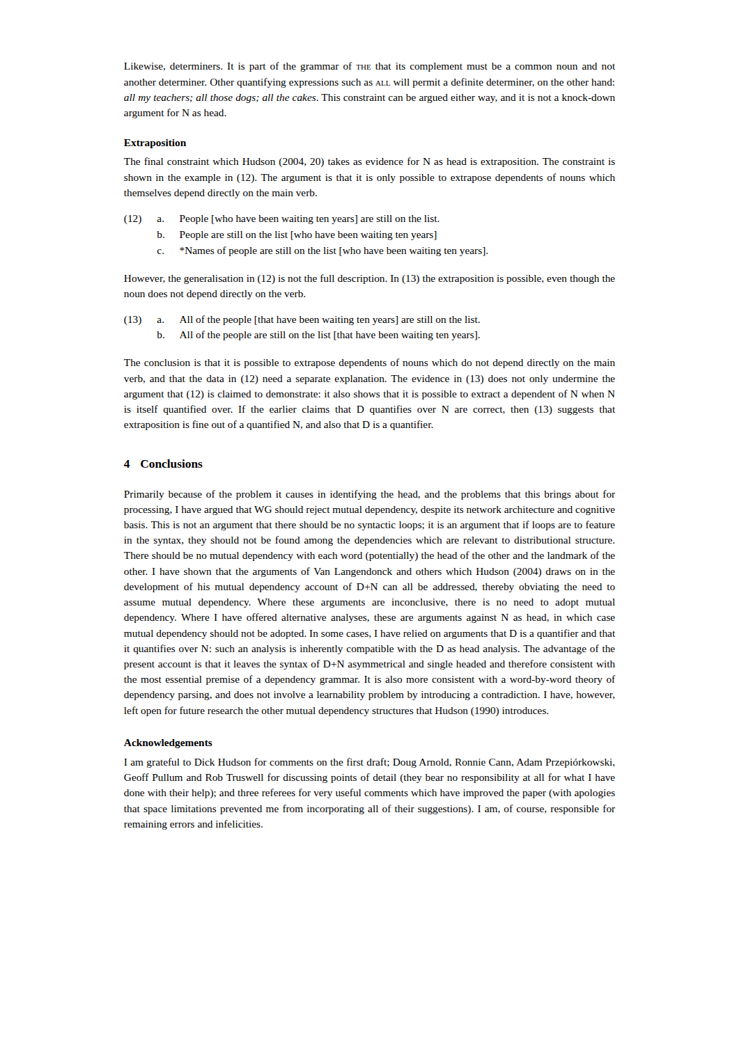Likewise, determiners. It is part of the grammar of the that its complement must be a common noun and not another determiner. Other quantifying expressions such as all will permit a definite determiner, on the other hand: all my teachers; all those dogs; all the cakes. This constraint can be argued either way, and it is not a knock-down argument for N as head.
Extraposition
The final constraint which Hudson (2004, 20) takes as evidence for N as head is extraposition. The constraint is shown in the example in (12). The argument is that it is only possible to extrapose dependents of nouns which themselves depend directly on the main verb.
(12)
a.
People [who have been waiting ten years] are still on the list.
b.
People are still on the list [who have been waiting ten years]
c.
*Names of people are still on the list [who have been waiting ten years].
However, the generalisation in (12) is not the full description. In (13) the extraposition is possible, even though the noun does not depend directly on the verb.
(13)
a.
All of the people [that have been waiting ten years] are still on the list.
b.
All of the people are still on the list [that have been waiting ten years].
The conclusion is that it is possible to extrapose dependents of nouns which do not depend directly on the main verb, and that the data in (12) need a separate explanation. The evidence in (13) does not only undermine the argument that (12) is claimed to demonstrate: it also shows that it is possible to extract a dependent of N when N is itself quantified over. If the earlier claims that D quantifies over N are correct, then (13) suggests that extraposition is fine out of a quantified N, and also that D is a quantifier.
4 Conclusions
Primarily because of the problem it causes in identifying the head, and the problems that this brings about for processing, I have argued that WG should reject mutual dependency, despite its network architecture and cognitive basis. This is not an argument that there should be no syntactic loops; it is an argument that if loops are to feature in the syntax, they should not be found among the dependencies which are relevant to distributional structure. There should be no mutual dependency with each word (potentially) the head of the other and the landmark of the other. I have shown that the arguments of Van Langendonck and others which Hudson (2004) draws on in the development of his mutual dependency account of D+N can all be addressed, thereby obviating the need to assume mutual dependency. Where these arguments are inconclusive, there is no need to adopt mutual dependency. Where I have offered alternative analyses, these are arguments against N as head, in which case mutual dependency should not be adopted. In some cases, I have relied on arguments that D is a quantifier and that it quantifies over N: such an analysis is inherently compatible with the D as head analysis. The advantage of the present account is that it leaves the syntax of D+N asymmetrical and single headed and therefore consistent with the most essential premise of a dependency grammar. It is also more consistent with a word-by-word theory of dependency parsing, and does not involve a learnability problem by introducing a contradiction. I have, however, left open for future research the other mutual dependency structures that Hudson (1990) introduces.
Acknowledgements
I am grateful to Dick Hudson for comments on the first draft; Doug Arnold, Ronnie Cann, Adam Przepiórkowski, Geoff Pullum and Rob Truswell for discussing points of detail (they bear no responsibility at all for what I have done with their help); and three referees for very useful comments which have improved the paper (with apologies that space limitations prevented me from incorporating all of their suggestions). I am, of course, responsible for remaining errors and infelicities.